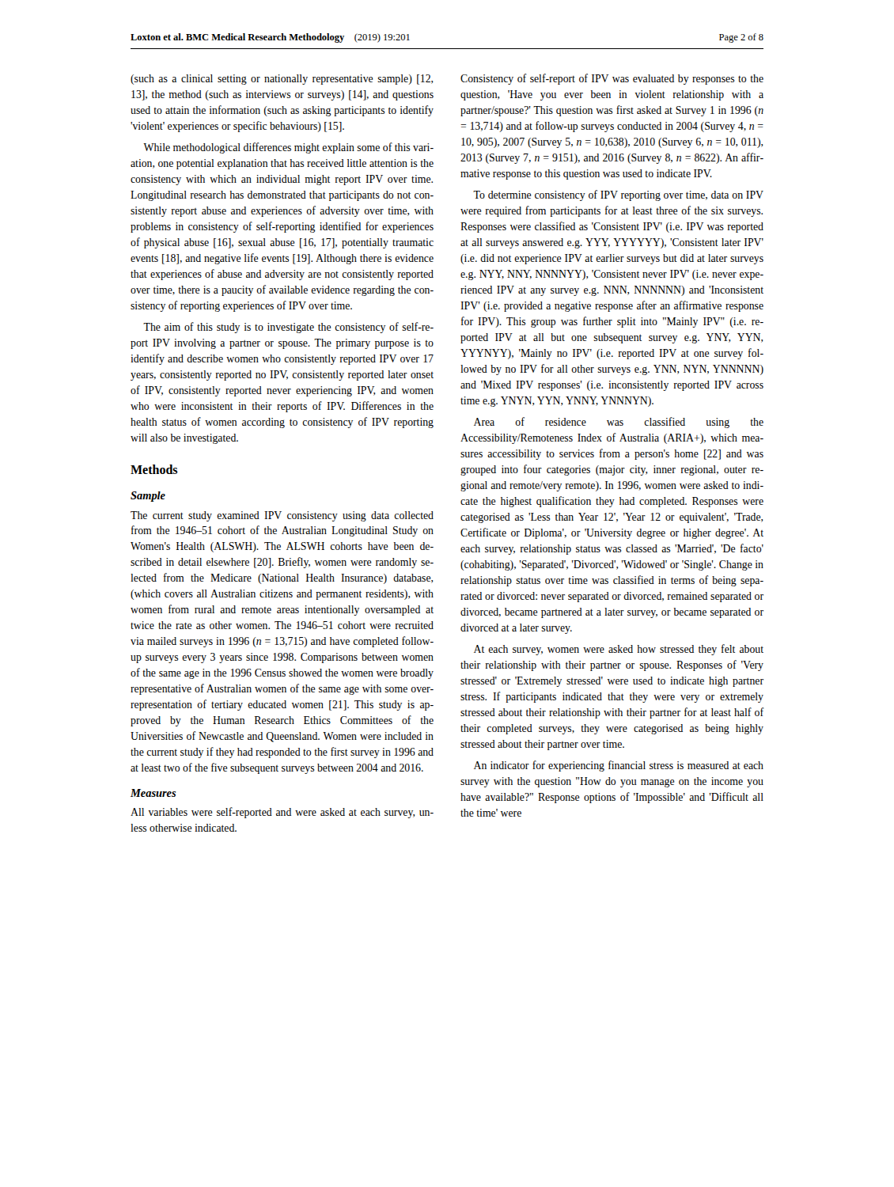Loxton et al. BMC Medical Research Methodology (2019) 19:201
Page 2 of 8
(such as a clinical setting or nationally representative sample) [12, 13], the method (such as interviews or surveys) [14], and questions used to attain the information (such as asking participants to identify 'violent' experiences or specific behaviours) [15].
While methodological differences might explain some of this variation, one potential explanation that has received little attention is the consistency with which an individual might report IPV over time. Longitudinal research has demonstrated that participants do not consistently report abuse and experiences of adversity over time, with problems in consistency of self-reporting identified for experiences of physical abuse [16], sexual abuse [16, 17], potentially traumatic events [18], and negative life events [19]. Although there is evidence that experiences of abuse and adversity are not consistently reported over time, there is a paucity of available evidence regarding the consistency of reporting experiences of IPV over time.
The aim of this study is to investigate the consistency of self-report IPV involving a partner or spouse. The primary purpose is to identify and describe women who consistently reported IPV over 17 years, consistently reported no IPV, consistently reported later onset of IPV, consistently reported never experiencing IPV, and women who were inconsistent in their reports of IPV. Differences in the health status of women according to consistency of IPV reporting will also be investigated.
Methods
Sample
The current study examined IPV consistency using data collected from the 1946–51 cohort of the Australian Longitudinal Study on Women's Health (ALSWH). The ALSWH cohorts have been described in detail elsewhere [20]. Briefly, women were randomly selected from the Medicare (National Health Insurance) database, (which covers all Australian citizens and permanent residents), with women from rural and remote areas intentionally oversampled at twice the rate as other women. The 1946–51 cohort were recruited via mailed surveys in 1996 (n = 13,715) and have completed follow-up surveys every 3 years since 1998. Comparisons between women of the same age in the 1996 Census showed the women were broadly representative of Australian women of the same age with some over-representation of tertiary educated women [21]. This study is approved by the Human Research Ethics Committees of the Universities of Newcastle and Queensland. Women were included in the current study if they had responded to the first survey in 1996 and at least two of the five subsequent surveys between 2004 and 2016.
Measures
All variables were self-reported and were asked at each survey, unless otherwise indicated.
Consistency of self-report of IPV was evaluated by responses to the question, 'Have you ever been in violent relationship with a partner/spouse?' This question was first asked at Survey 1 in 1996 (n = 13,714) and at follow-up surveys conducted in 2004 (Survey 4, n = 10, 905), 2007 (Survey 5, n = 10,638), 2010 (Survey 6, n = 10, 011), 2013 (Survey 7, n = 9151), and 2016 (Survey 8, n = 8622). An affirmative response to this question was used to indicate IPV.
To determine consistency of IPV reporting over time, data on IPV were required from participants for at least three of the six surveys. Responses were classified as 'Consistent IPV' (i.e. IPV was reported at all surveys answered e.g. YYY, YYYYYY), 'Consistent later IPV' (i.e. did not experience IPV at earlier surveys but did at later surveys e.g. NYY, NNY, NNNNYY), 'Consistent never IPV' (i.e. never experienced IPV at any survey e.g. NNN, NNNNNN) and 'Inconsistent IPV' (i.e. provided a negative response after an affirmative response for IPV). This group was further split into "Mainly IPV" (i.e. reported IPV at all but one subsequent survey e.g. YNY, YYN, YYYNYY), 'Mainly no IPV' (i.e. reported IPV at one survey followed by no IPV for all other surveys e.g. YNN, NYN, YNNNNN) and 'Mixed IPV responses' (i.e. inconsistently reported IPV across time e.g. YNYN, YYN, YNNY, YNNNYN).
Area of residence was classified using the Accessibility/Remoteness Index of Australia (ARIA+), which measures accessibility to services from a person's home [22] and was grouped into four categories (major city, inner regional, outer regional and remote/very remote). In 1996, women were asked to indicate the highest qualification they had completed. Responses were categorised as 'Less than Year 12', 'Year 12 or equivalent', 'Trade, Certificate or Diploma', or 'University degree or higher degree'. At each survey, relationship status was classed as 'Married', 'De facto' (cohabiting), 'Separated', 'Divorced', 'Widowed' or 'Single'. Change in relationship status over time was classified in terms of being separated or divorced: never separated or divorced, remained separated or divorced, became partnered at a later survey, or became separated or divorced at a later survey.
At each survey, women were asked how stressed they felt about their relationship with their partner or spouse. Responses of 'Very stressed' or 'Extremely stressed' were used to indicate high partner stress. If participants indicated that they were very or extremely stressed about their relationship with their partner for at least half of their completed surveys, they were categorised as being highly stressed about their partner over time.
An indicator for experiencing financial stress is measured at each survey with the question "How do you manage on the income you have available?" Response options of 'Impossible' and 'Difficult all the time' were